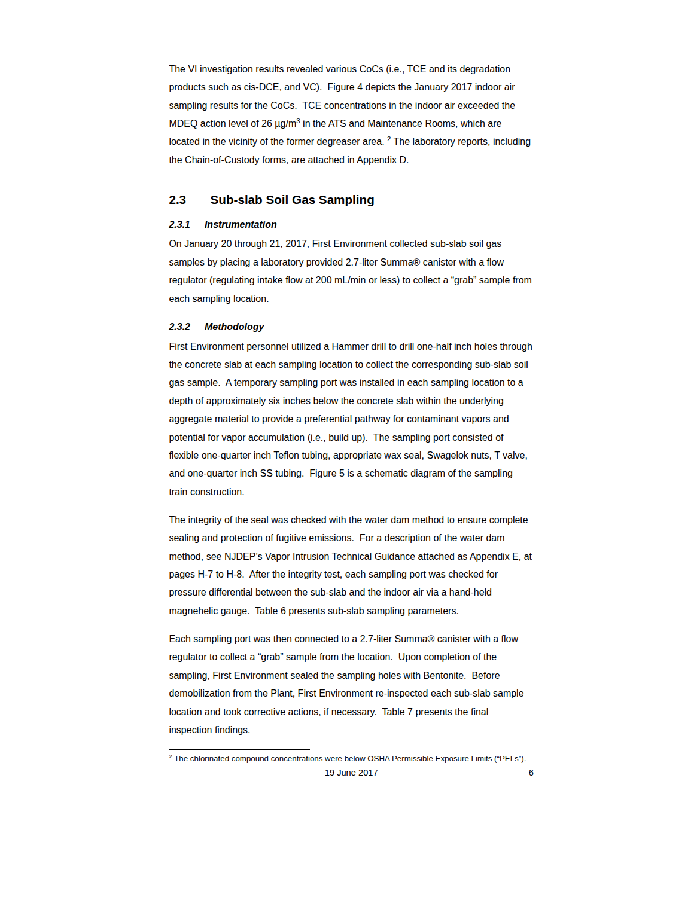The VI investigation results revealed various CoCs (i.e., TCE and its degradation products such as cis-DCE, and VC). Figure 4 depicts the January 2017 indoor air sampling results for the CoCs. TCE concentrations in the indoor air exceeded the MDEQ action level of 26 µg/m3 in the ATS and Maintenance Rooms, which are located in the vicinity of the former degreaser area. 2 The laboratory reports, including the Chain-of-Custody forms, are attached in Appendix D.
2.3 Sub-slab Soil Gas Sampling
2.3.1 Instrumentation
On January 20 through 21, 2017, First Environment collected sub-slab soil gas samples by placing a laboratory provided 2.7-liter Summa® canister with a flow regulator (regulating intake flow at 200 mL/min or less) to collect a “grab” sample from each sampling location.
2.3.2 Methodology
First Environment personnel utilized a Hammer drill to drill one-half inch holes through the concrete slab at each sampling location to collect the corresponding sub-slab soil gas sample. A temporary sampling port was installed in each sampling location to a depth of approximately six inches below the concrete slab within the underlying aggregate material to provide a preferential pathway for contaminant vapors and potential for vapor accumulation (i.e., build up). The sampling port consisted of flexible one-quarter inch Teflon tubing, appropriate wax seal, Swagelok nuts, T valve, and one-quarter inch SS tubing. Figure 5 is a schematic diagram of the sampling train construction.
The integrity of the seal was checked with the water dam method to ensure complete sealing and protection of fugitive emissions. For a description of the water dam method, see NJDEP’s Vapor Intrusion Technical Guidance attached as Appendix E, at pages H-7 to H-8. After the integrity test, each sampling port was checked for pressure differential between the sub-slab and the indoor air via a hand-held magnehelic gauge. Table 6 presents sub-slab sampling parameters.
Each sampling port was then connected to a 2.7-liter Summa® canister with a flow regulator to collect a “grab” sample from the location. Upon completion of the sampling, First Environment sealed the sampling holes with Bentonite. Before demobilization from the Plant, First Environment re-inspected each sub-slab sample location and took corrective actions, if necessary. Table 7 presents the final inspection findings.
2 The chlorinated compound concentrations were below OSHA Permissible Exposure Limits (“PELs”).
19 June 2017 6